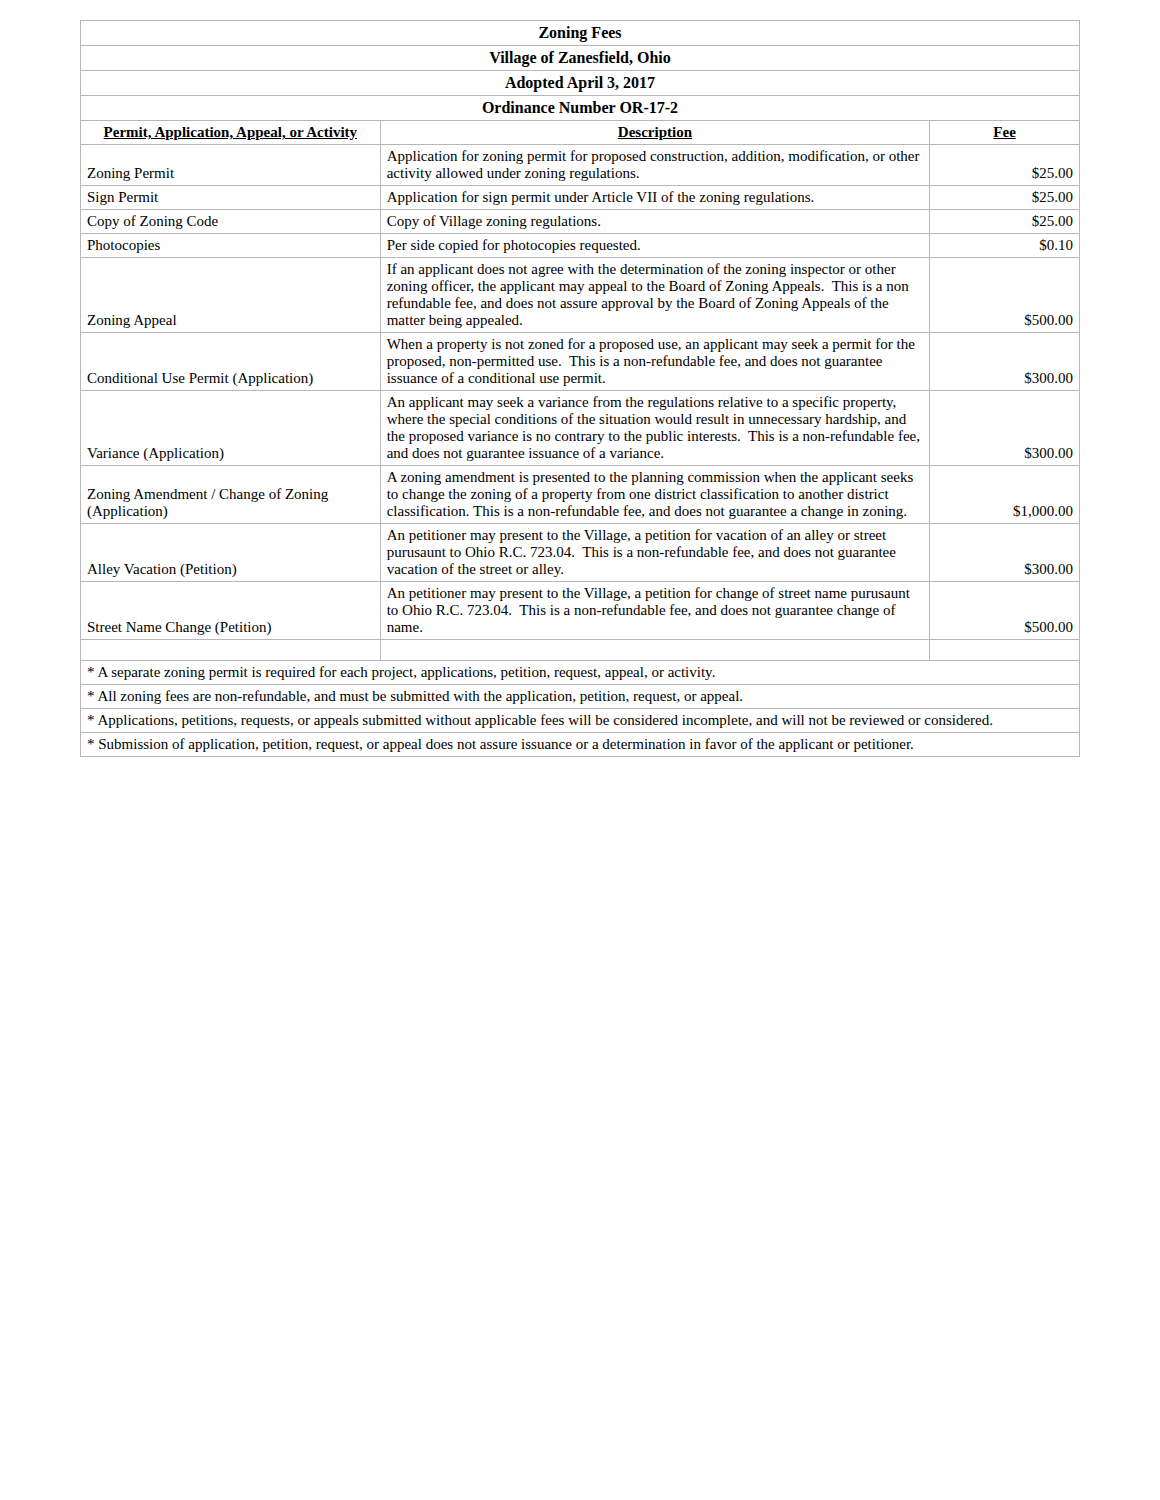| Zoning Fees |
| Village of Zanesfield, Ohio |
| Adopted April 3, 2017 |
| Ordinance Number OR-17-2 |
| Permit, Application, Appeal, or Activity | Description | Fee |
| Zoning Permit | Application for zoning permit for proposed construction, addition, modification, or other activity allowed under zoning regulations. | $25.00 |
| Sign Permit | Application for sign permit under Article VII of the zoning regulations. | $25.00 |
| Copy of Zoning Code | Copy of Village zoning regulations. | $25.00 |
| Photocopies | Per side copied for photocopies requested. | $0.10 |
| Zoning Appeal | If an applicant does not agree with the determination of the zoning inspector or other zoning officer, the applicant may appeal to the Board of Zoning Appeals. This is a non refundable fee, and does not assure approval by the Board of Zoning Appeals of the matter being appealed. | $500.00 |
| Conditional Use Permit (Application) | When a property is not zoned for a proposed use, an applicant may seek a permit for the proposed, non-permitted use. This is a non-refundable fee, and does not guarantee issuance of a conditional use permit. | $300.00 |
| Variance (Application) | An applicant may seek a variance from the regulations relative to a specific property, where the special conditions of the situation would result in unnecessary hardship, and the proposed variance is no contrary to the public interests. This is a non-refundable fee, and does not guarantee issuance of a variance. | $300.00 |
| Zoning Amendment / Change of Zoning (Application) | A zoning amendment is presented to the planning commission when the applicant seeks to change the zoning of a property from one district classification to another district classification. This is a non-refundable fee, and does not guarantee a change in zoning. | $1,000.00 |
| Alley Vacation (Petition) | An petitioner may present to the Village, a petition for vacation of an alley or street purusaunt to Ohio R.C. 723.04. This is a non-refundable fee, and does not guarantee vacation of the street or alley. | $300.00 |
| Street Name Change (Petition) | An petitioner may present to the Village, a petition for change of street name purusaunt to Ohio R.C. 723.04. This is a non-refundable fee, and does not guarantee change of name. | $500.00 |
| * A separate zoning permit is required for each project, applications, petition, request, appeal, or activity. |
| * All zoning fees are non-refundable, and must be submitted with the application, petition, request, or appeal. |
| * Applications, petitions, requests, or appeals submitted without applicable fees will be considered incomplete, and will not be reviewed or considered. |
| * Submission of application, petition, request, or appeal does not assure issuance or a determination in favor of the applicant or petitioner. |